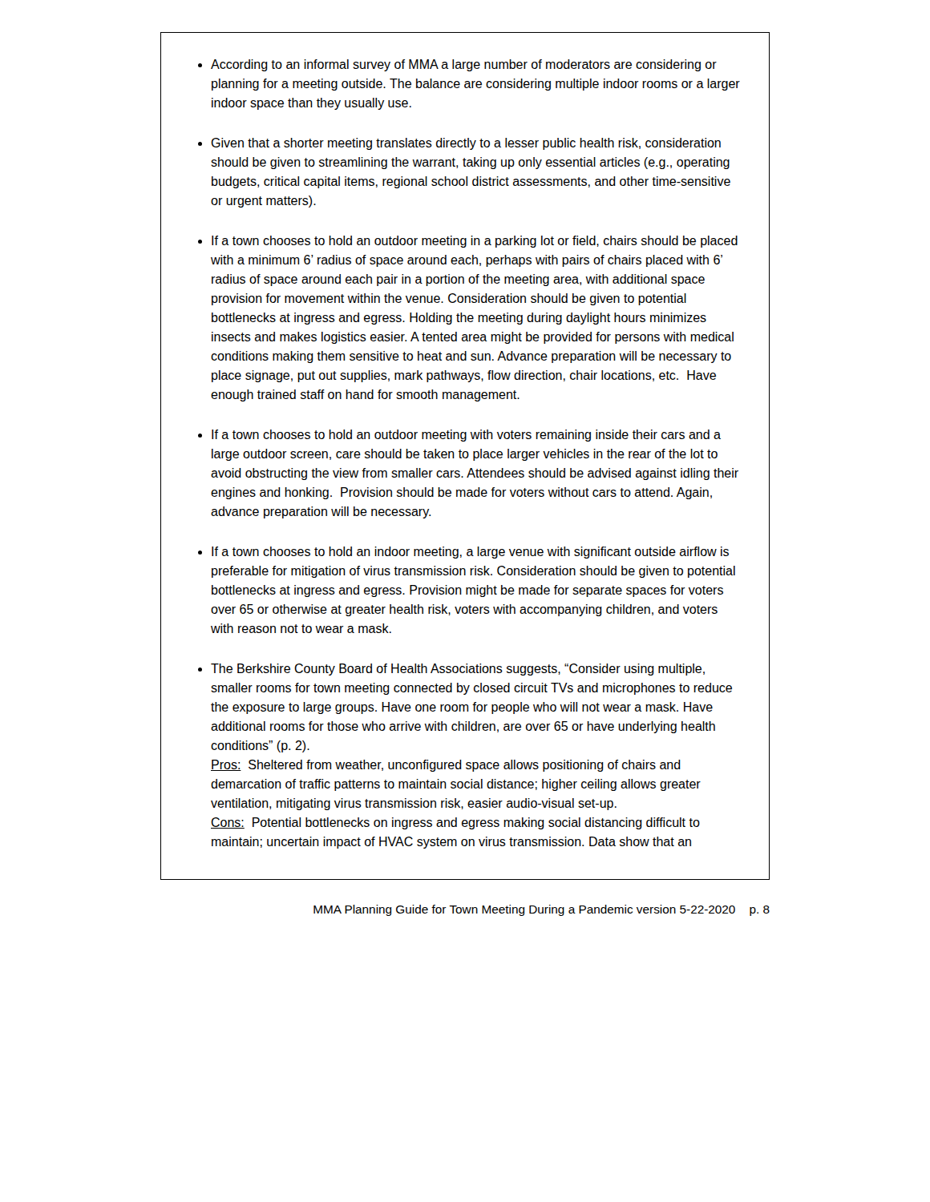According to an informal survey of MMA a large number of moderators are considering or planning for a meeting outside. The balance are considering multiple indoor rooms or a larger indoor space than they usually use.
Given that a shorter meeting translates directly to a lesser public health risk, consideration should be given to streamlining the warrant, taking up only essential articles (e.g., operating budgets, critical capital items, regional school district assessments, and other time-sensitive or urgent matters).
If a town chooses to hold an outdoor meeting in a parking lot or field, chairs should be placed with a minimum 6’ radius of space around each, perhaps with pairs of chairs placed with 6’ radius of space around each pair in a portion of the meeting area, with additional space provision for movement within the venue. Consideration should be given to potential bottlenecks at ingress and egress. Holding the meeting during daylight hours minimizes insects and makes logistics easier. A tented area might be provided for persons with medical conditions making them sensitive to heat and sun. Advance preparation will be necessary to place signage, put out supplies, mark pathways, flow direction, chair locations, etc. Have enough trained staff on hand for smooth management.
If a town chooses to hold an outdoor meeting with voters remaining inside their cars and a large outdoor screen, care should be taken to place larger vehicles in the rear of the lot to avoid obstructing the view from smaller cars. Attendees should be advised against idling their engines and honking. Provision should be made for voters without cars to attend. Again, advance preparation will be necessary.
If a town chooses to hold an indoor meeting, a large venue with significant outside airflow is preferable for mitigation of virus transmission risk. Consideration should be given to potential bottlenecks at ingress and egress. Provision might be made for separate spaces for voters over 65 or otherwise at greater health risk, voters with accompanying children, and voters with reason not to wear a mask.
The Berkshire County Board of Health Associations suggests, “Consider using multiple, smaller rooms for town meeting connected by closed circuit TVs and microphones to reduce the exposure to large groups. Have one room for people who will not wear a mask. Have additional rooms for those who arrive with children, are over 65 or have underlying health conditions” (p. 2).
Pros: Sheltered from weather, unconfigured space allows positioning of chairs and demarcation of traffic patterns to maintain social distance; higher ceiling allows greater ventilation, mitigating virus transmission risk, easier audio-visual set-up.
Cons: Potential bottlenecks on ingress and egress making social distancing difficult to maintain; uncertain impact of HVAC system on virus transmission. Data show that an
MMA Planning Guide for Town Meeting During a Pandemic version 5-22-2020 p. 8